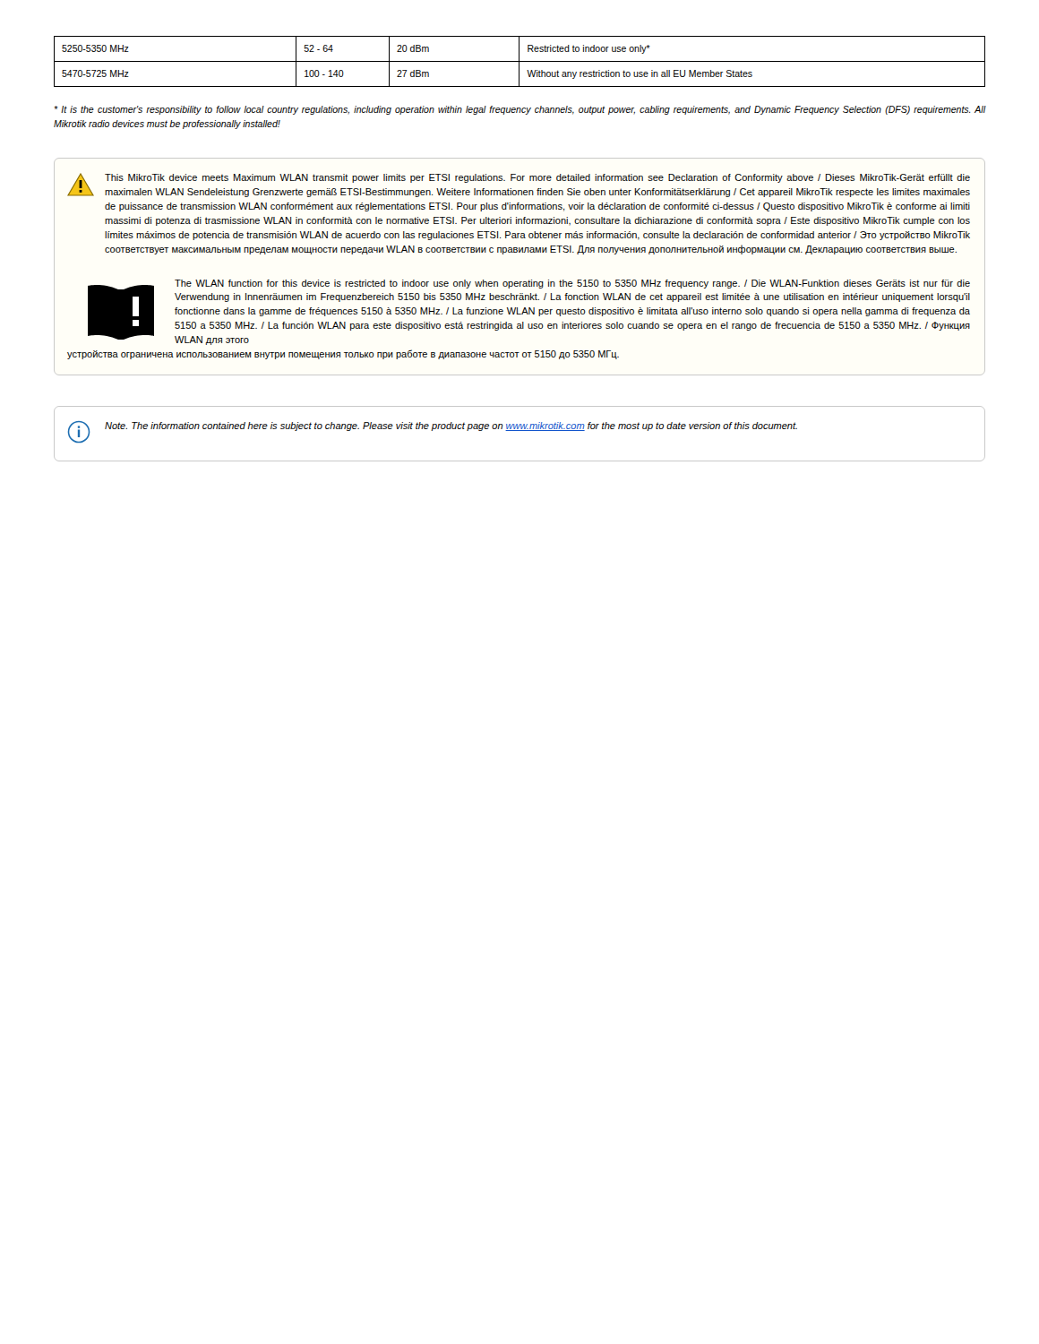| 5250-5350 MHz | 52 - 64 | 20 dBm | Restricted to indoor use only* |
| 5470-5725 MHz | 100 - 140 | 27 dBm | Without any restriction to use in all EU Member States |
* It is the customer's responsibility to follow local country regulations, including operation within legal frequency channels, output power, cabling requirements, and Dynamic Frequency Selection (DFS) requirements. All Mikrotik radio devices must be professionally installed!
This MikroTik device meets Maximum WLAN transmit power limits per ETSI regulations. For more detailed information see Declaration of Conformity above / Dieses MikroTik-Gerät erfüllt die maximalen WLAN Sendeleistung Grenzwerte gemäß ETSI-Bestimmungen. Weitere Informationen finden Sie oben unter Konformitätserklärung / Cet appareil MikroTik respecte les limites maximales de puissance de transmission WLAN conformément aux réglementations ETSI. Pour plus d'informations, voir la déclaration de conformité ci-dessus / Questo dispositivo MikroTik è conforme ai limiti massimi di potenza di trasmissione WLAN in conformità con le normative ETSI. Per ulteriori informazioni, consultare la dichiarazione di conformità sopra / Este dispositivo MikroTik cumple con los límites máximos de potencia de transmisión WLAN de acuerdo con las regulaciones ETSI. Para obtener más información, consulte la declaración de conformidad anterior / Это устройство MikroTik соответствует максимальным пределам мощности передачи WLAN в соответствии с правилами ETSI. Для получения дополнительной информации см. Декларацию соответствия выше.
The WLAN function for this device is restricted to indoor use only when operating in the 5150 to 5350 MHz frequency range. / Die WLAN-Funktion dieses Geräts ist nur für die Verwendung in Innenräumen im Frequenzbereich 5150 bis 5350 MHz beschränkt. / La fonction WLAN de cet appareil est limitée à une utilisation en intérieur uniquement lorsqu'il fonctionne dans la gamme de fréquences 5150 à 5350 MHz. / La funzione WLAN per questo dispositivo è limitata all'uso interno solo quando si opera nella gamma di frequenza da 5150 a 5350 MHz. / La función WLAN para este dispositivo está restringida al uso en interiores solo cuando se opera en el rango de frecuencia de 5150 a 5350 MHz. / Функция WLAN для этого
устройства ограничена использованием внутри помещения только при работе в диапазоне частот от 5150 до 5350 МГц.
Note. The information contained here is subject to change. Please visit the product page on www.mikrotik.com for the most up to date version of this document.